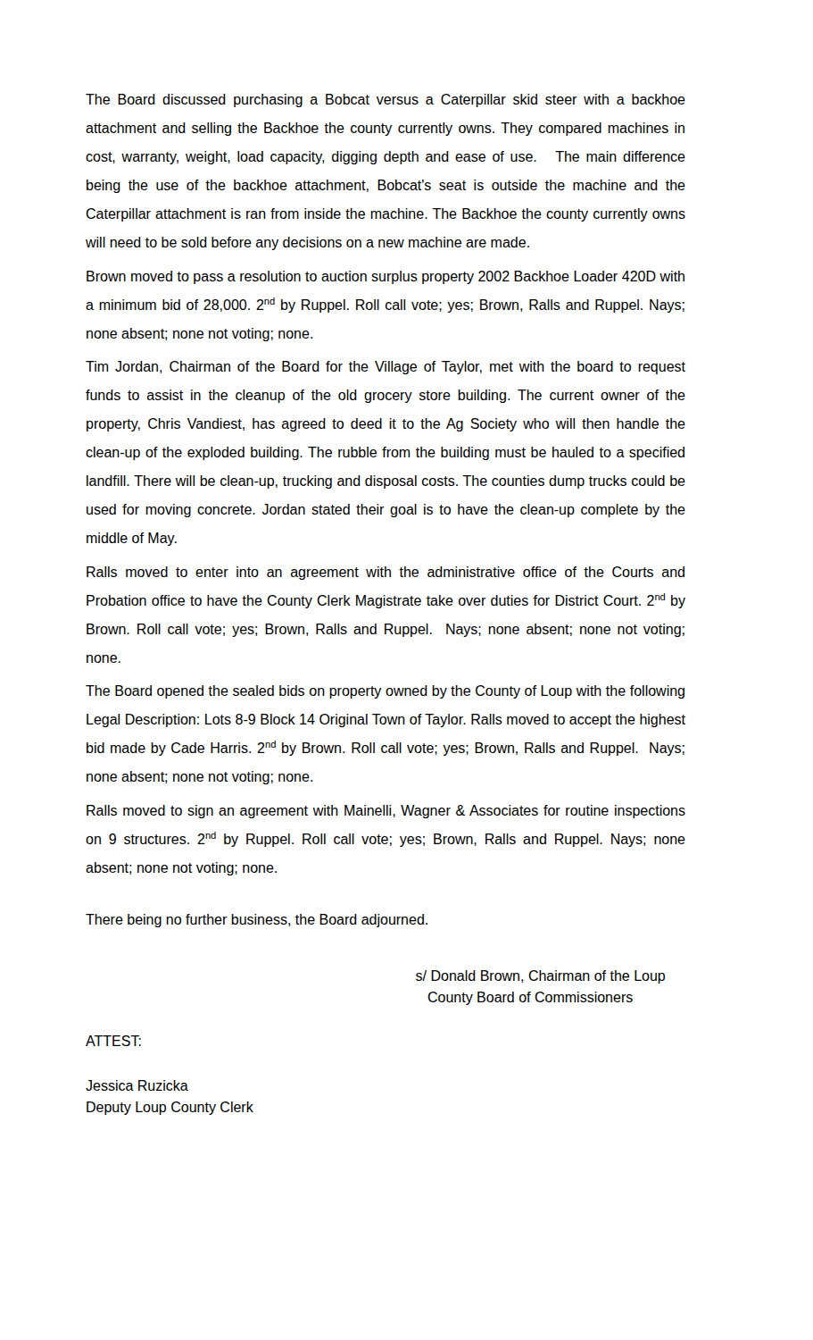The Board discussed purchasing a Bobcat versus a Caterpillar skid steer with a backhoe attachment and selling the Backhoe the county currently owns. They compared machines in cost, warranty, weight, load capacity, digging depth and ease of use. The main difference being the use of the backhoe attachment, Bobcat's seat is outside the machine and the Caterpillar attachment is ran from inside the machine. The Backhoe the county currently owns will need to be sold before any decisions on a new machine are made.
Brown moved to pass a resolution to auction surplus property 2002 Backhoe Loader 420D with a minimum bid of 28,000. 2nd by Ruppel. Roll call vote; yes; Brown, Ralls and Ruppel. Nays; none absent; none not voting; none.
Tim Jordan, Chairman of the Board for the Village of Taylor, met with the board to request funds to assist in the cleanup of the old grocery store building. The current owner of the property, Chris Vandiest, has agreed to deed it to the Ag Society who will then handle the clean-up of the exploded building. The rubble from the building must be hauled to a specified landfill. There will be clean-up, trucking and disposal costs. The counties dump trucks could be used for moving concrete. Jordan stated their goal is to have the clean-up complete by the middle of May.
Ralls moved to enter into an agreement with the administrative office of the Courts and Probation office to have the County Clerk Magistrate take over duties for District Court. 2nd by Brown. Roll call vote; yes; Brown, Ralls and Ruppel. Nays; none absent; none not voting; none.
The Board opened the sealed bids on property owned by the County of Loup with the following Legal Description: Lots 8-9 Block 14 Original Town of Taylor. Ralls moved to accept the highest bid made by Cade Harris. 2nd by Brown. Roll call vote; yes; Brown, Ralls and Ruppel. Nays; none absent; none not voting; none.
Ralls moved to sign an agreement with Mainelli, Wagner & Associates for routine inspections on 9 structures. 2nd by Ruppel. Roll call vote; yes; Brown, Ralls and Ruppel. Nays; none absent; none not voting; none.
There being no further business, the Board adjourned.
s/ Donald Brown, Chairman of the Loup
County Board of Commissioners
ATTEST:
Jessica Ruzicka
Deputy Loup County Clerk